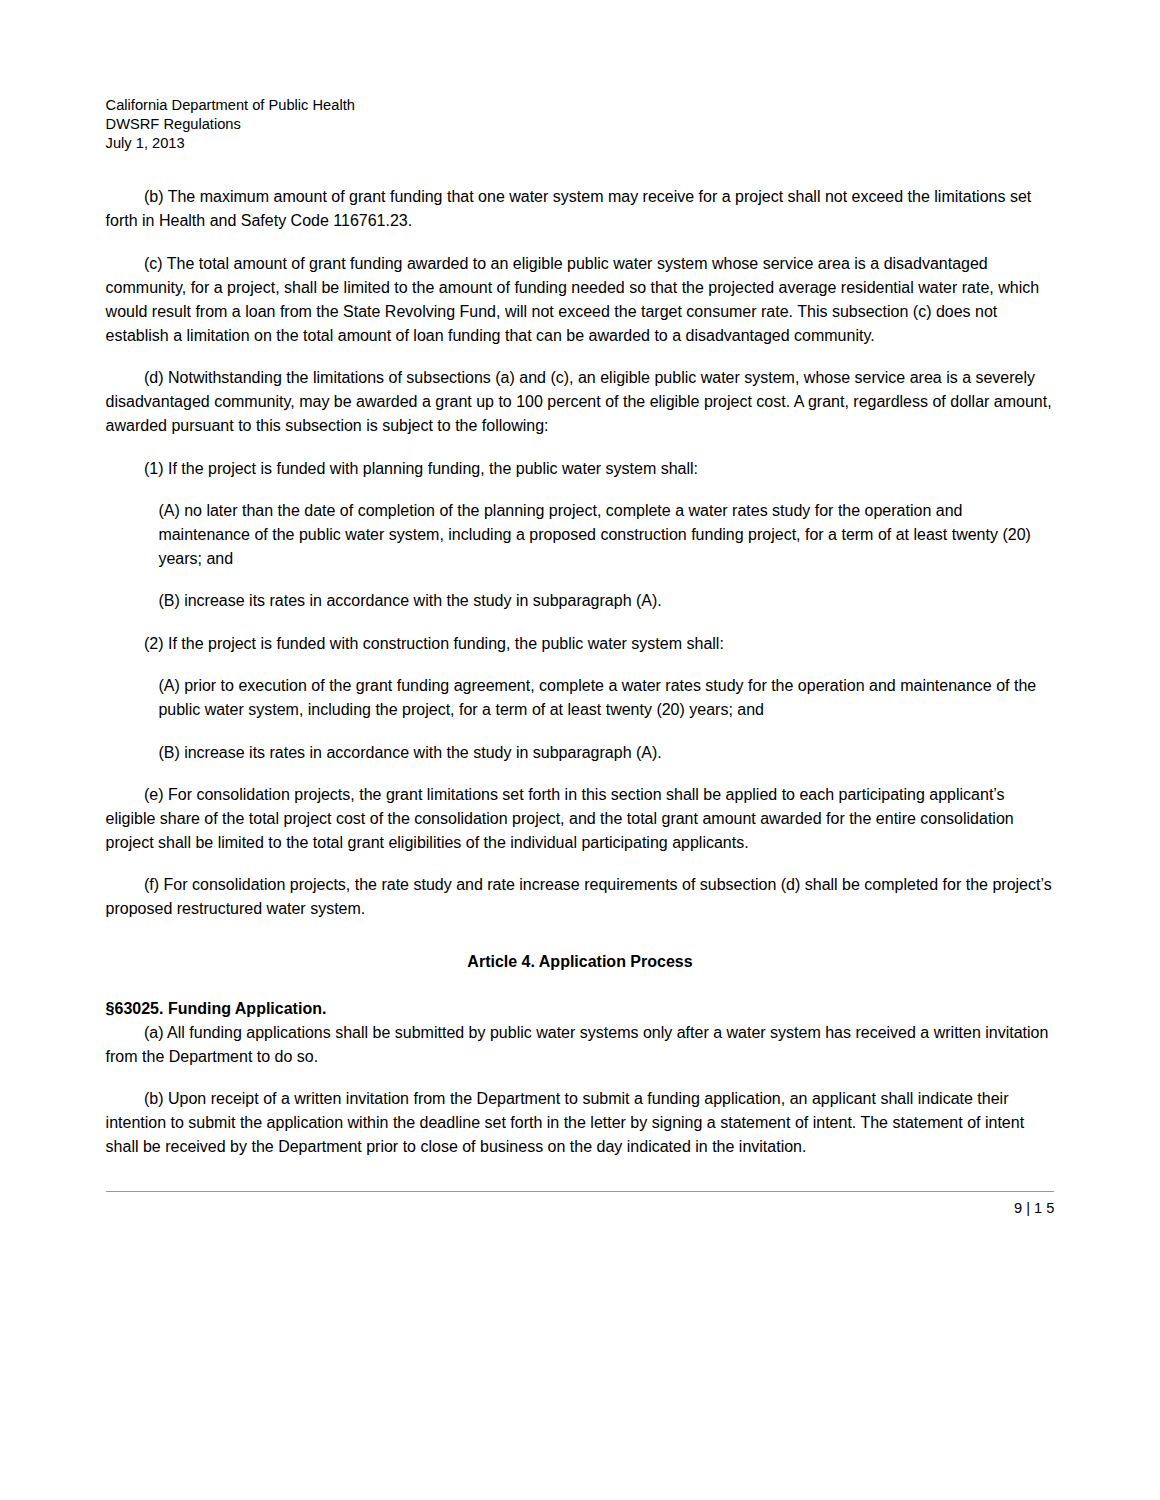California Department of Public Health
DWSRF Regulations
July 1, 2013
(b) The maximum amount of grant funding that one water system may receive for a project shall not exceed the limitations set forth in Health and Safety Code 116761.23.
(c) The total amount of grant funding awarded to an eligible public water system whose service area is a disadvantaged community, for a project, shall be limited to the amount of funding needed so that the projected average residential water rate, which would result from a loan from the State Revolving Fund, will not exceed the target consumer rate. This subsection (c) does not establish a limitation on the total amount of loan funding that can be awarded to a disadvantaged community.
(d) Notwithstanding the limitations of subsections (a) and (c), an eligible public water system, whose service area is a severely disadvantaged community, may be awarded a grant up to 100 percent of the eligible project cost. A grant, regardless of dollar amount, awarded pursuant to this subsection is subject to the following:
(1) If the project is funded with planning funding, the public water system shall:
(A) no later than the date of completion of the planning project, complete a water rates study for the operation and maintenance of the public water system, including a proposed construction funding project, for a term of at least twenty (20) years; and
(B) increase its rates in accordance with the study in subparagraph (A).
(2) If the project is funded with construction funding, the public water system shall:
(A) prior to execution of the grant funding agreement, complete a water rates study for the operation and maintenance of the public water system, including the project, for a term of at least twenty (20) years; and
(B) increase its rates in accordance with the study in subparagraph (A).
(e) For consolidation projects, the grant limitations set forth in this section shall be applied to each participating applicant’s eligible share of the total project cost of the consolidation project, and the total grant amount awarded for the entire consolidation project shall be limited to the total grant eligibilities of the individual participating applicants.
(f) For consolidation projects, the rate study and rate increase requirements of subsection (d) shall be completed for the project’s proposed restructured water system.
Article 4. Application Process
§63025. Funding Application.
(a) All funding applications shall be submitted by public water systems only after a water system has received a written invitation from the Department to do so.
(b) Upon receipt of a written invitation from the Department to submit a funding application, an applicant shall indicate their intention to submit the application within the deadline set forth in the letter by signing a statement of intent. The statement of intent shall be received by the Department prior to close of business on the day indicated in the invitation.
9 | 1 5